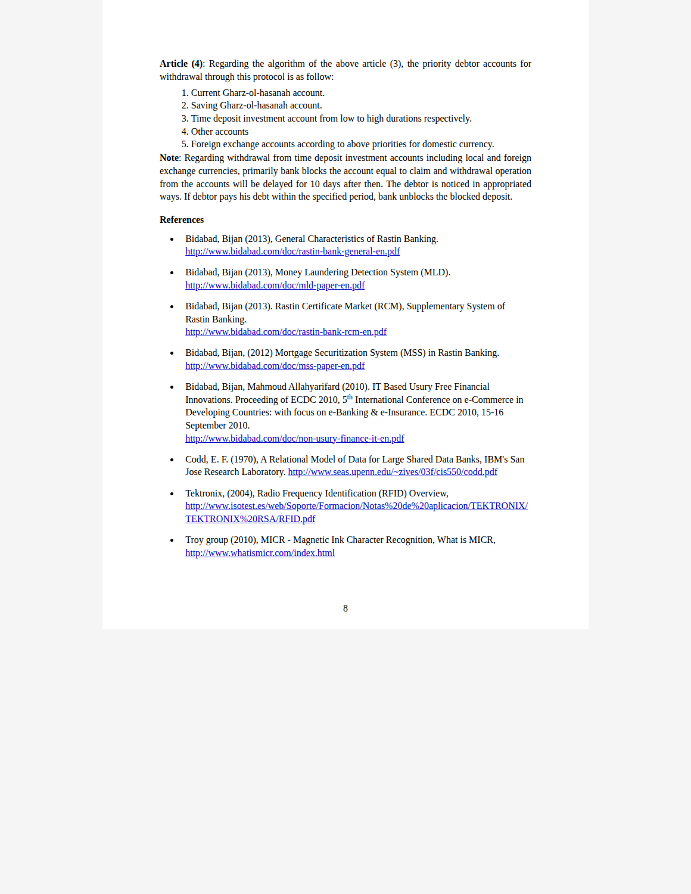Article (4): Regarding the algorithm of the above article (3), the priority debtor accounts for withdrawal through this protocol is as follow:
Current Gharz-ol-hasanah account.
Saving Gharz-ol-hasanah account.
Time deposit investment account from low to high durations respectively.
Other accounts
Foreign exchange accounts according to above priorities for domestic currency.
Note: Regarding withdrawal from time deposit investment accounts including local and foreign exchange currencies, primarily bank blocks the account equal to claim and withdrawal operation from the accounts will be delayed for 10 days after then. The debtor is noticed in appropriated ways. If debtor pays his debt within the specified period, bank unblocks the blocked deposit.
References
Bidabad, Bijan (2013), General Characteristics of Rastin Banking.
http://www.bidabad.com/doc/rastin-bank-general-en.pdf
Bidabad, Bijan (2013), Money Laundering Detection System (MLD).
http://www.bidabad.com/doc/mld-paper-en.pdf
Bidabad, Bijan (2013). Rastin Certificate Market (RCM), Supplementary System of Rastin Banking.
http://www.bidabad.com/doc/rastin-bank-rcm-en.pdf
Bidabad, Bijan, (2012) Mortgage Securitization System (MSS) in Rastin Banking.
http://www.bidabad.com/doc/mss-paper-en.pdf
Bidabad, Bijan, Mahmoud Allahyarifard (2010). IT Based Usury Free Financial Innovations. Proceeding of ECDC 2010, 5th International Conference on e-Commerce in Developing Countries: with focus on e-Banking & e-Insurance. ECDC 2010, 15-16 September 2010.
http://www.bidabad.com/doc/non-usury-finance-it-en.pdf
Codd, E. F. (1970), A Relational Model of Data for Large Shared Data Banks, IBM's San Jose Research Laboratory. http://www.seas.upenn.edu/~zives/03f/cis550/codd.pdf
Tektronix, (2004), Radio Frequency Identification (RFID) Overview,
http://www.isotest.es/web/Soporte/Formacion/Notas%20de%20aplicacion/TEKTRONIX/TEKTRONIX%20RSA/RFID.pdf
Troy group (2010), MICR - Magnetic Ink Character Recognition, What is MICR,
http://www.whatismicr.com/index.html
8